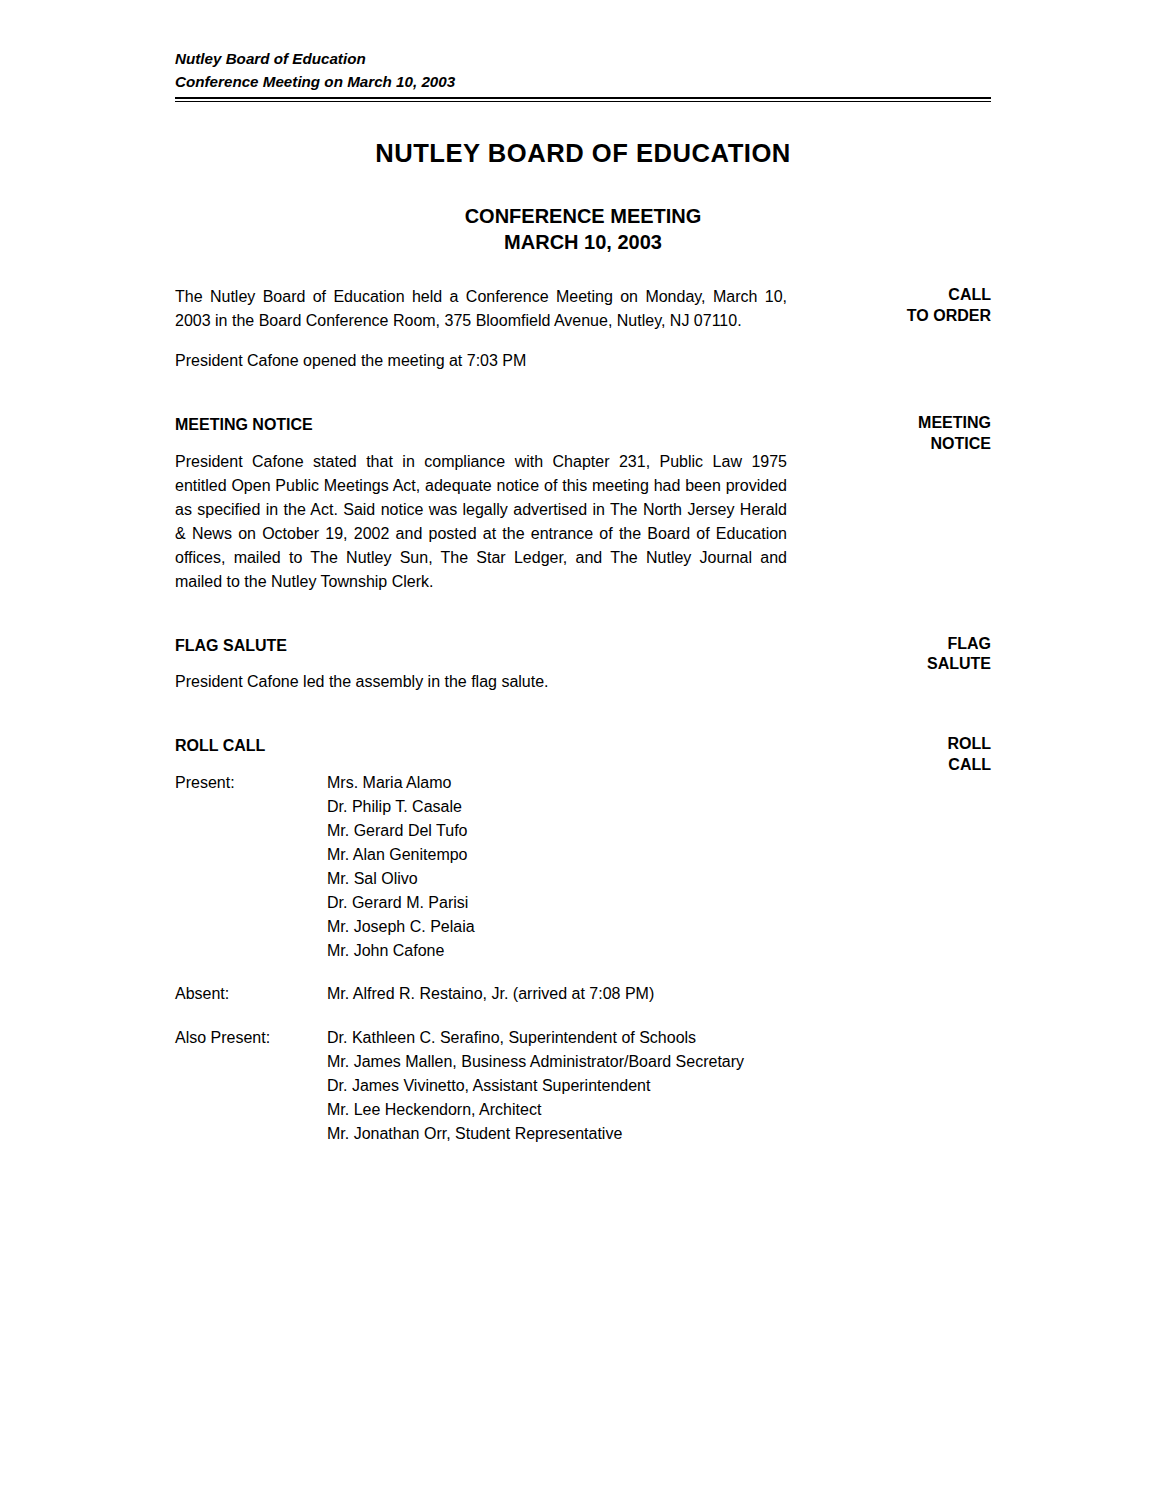Nutley Board of Education
Conference Meeting on March 10, 2003
NUTLEY BOARD OF EDUCATION
CONFERENCE MEETING
MARCH 10, 2003
The Nutley Board of Education held a Conference Meeting on Monday, March 10, 2003 in the Board Conference Room, 375 Bloomfield Avenue, Nutley, NJ 07110.
President Cafone opened the meeting at 7:03 PM
Call
to Order
Meeting Notice
President Cafone stated that in compliance with Chapter 231, Public Law 1975 entitled Open Public Meetings Act, adequate notice of this meeting had been provided as specified in the Act. Said notice was legally advertised in The North Jersey Herald & News on October 19, 2002 and posted at the entrance of the Board of Education offices, mailed to The Nutley Sun, The Star Ledger, and The Nutley Journal and mailed to the Nutley Township Clerk.
Meeting
Notice
Flag Salute
President Cafone led the assembly in the flag salute.
Flag
Salute
Roll Call
| Present: | Mrs. Maria Alamo Dr. Philip T. Casale Mr. Gerard Del Tufo Mr. Alan Genitempo Mr. Sal Olivo Dr. Gerard M. Parisi Mr. Joseph C. Pelaia Mr. John Cafone |
| Absent: | Mr. Alfred R. Restaino, Jr. (arrived at 7:08 PM) |
| Also Present: | Dr. Kathleen C. Serafino, Superintendent of Schools Mr. James Mallen, Business Administrator/Board Secretary Dr. James Vivinetto, Assistant Superintendent Mr. Lee Heckendorn, Architect Mr. Jonathan Orr, Student Representative |
Roll
Call